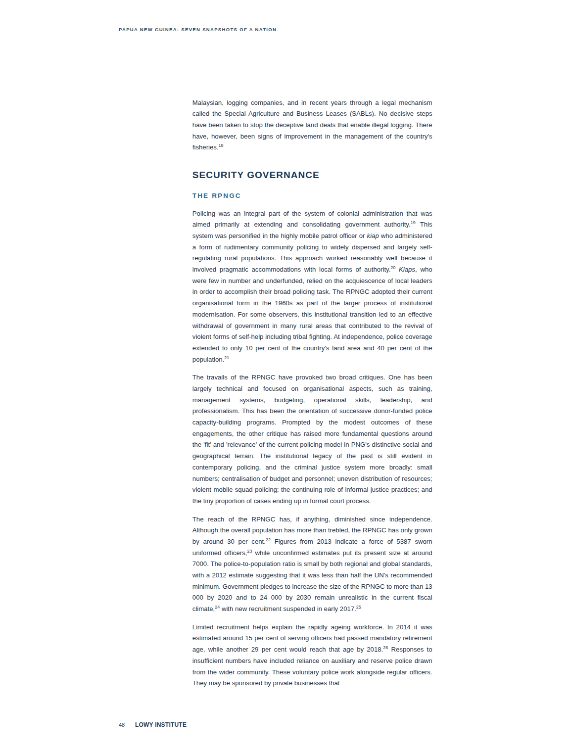Papua New Guinea: Seven Snapshots of a Nation
Malaysian, logging companies, and in recent years through a legal mechanism called the Special Agriculture and Business Leases (SABLs). No decisive steps have been taken to stop the deceptive land deals that enable illegal logging. There have, however, been signs of improvement in the management of the country's fisheries.18
Security Governance
The RPNGC
Policing was an integral part of the system of colonial administration that was aimed primarily at extending and consolidating government authority.19 This system was personified in the highly mobile patrol officer or kiap who administered a form of rudimentary community policing to widely dispersed and largely self-regulating rural populations. This approach worked reasonably well because it involved pragmatic accommodations with local forms of authority.20 Kiaps, who were few in number and underfunded, relied on the acquiescence of local leaders in order to accomplish their broad policing task. The RPNGC adopted their current organisational form in the 1960s as part of the larger process of institutional modernisation. For some observers, this institutional transition led to an effective withdrawal of government in many rural areas that contributed to the revival of violent forms of self-help including tribal fighting. At independence, police coverage extended to only 10 per cent of the country's land area and 40 per cent of the population.21
The travails of the RPNGC have provoked two broad critiques. One has been largely technical and focused on organisational aspects, such as training, management systems, budgeting, operational skills, leadership, and professionalism. This has been the orientation of successive donor-funded police capacity-building programs. Prompted by the modest outcomes of these engagements, the other critique has raised more fundamental questions around the 'fit' and 'relevance' of the current policing model in PNG's distinctive social and geographical terrain. The institutional legacy of the past is still evident in contemporary policing, and the criminal justice system more broadly: small numbers; centralisation of budget and personnel; uneven distribution of resources; violent mobile squad policing; the continuing role of informal justice practices; and the tiny proportion of cases ending up in formal court process.
The reach of the RPNGC has, if anything, diminished since independence. Although the overall population has more than trebled, the RPNGC has only grown by around 30 per cent.22 Figures from 2013 indicate a force of 5387 sworn uniformed officers,23 while unconfirmed estimates put its present size at around 7000. The police-to-population ratio is small by both regional and global standards, with a 2012 estimate suggesting that it was less than half the UN's recommended minimum. Government pledges to increase the size of the RPNGC to more than 13 000 by 2020 and to 24 000 by 2030 remain unrealistic in the current fiscal climate,24 with new recruitment suspended in early 2017.25
Limited recruitment helps explain the rapidly ageing workforce. In 2014 it was estimated around 15 per cent of serving officers had passed mandatory retirement age, while another 29 per cent would reach that age by 2018.26 Responses to insufficient numbers have included reliance on auxiliary and reserve police drawn from the wider community. These voluntary police work alongside regular officers. They may be sponsored by private businesses that
48 LOWY INSTITUTE